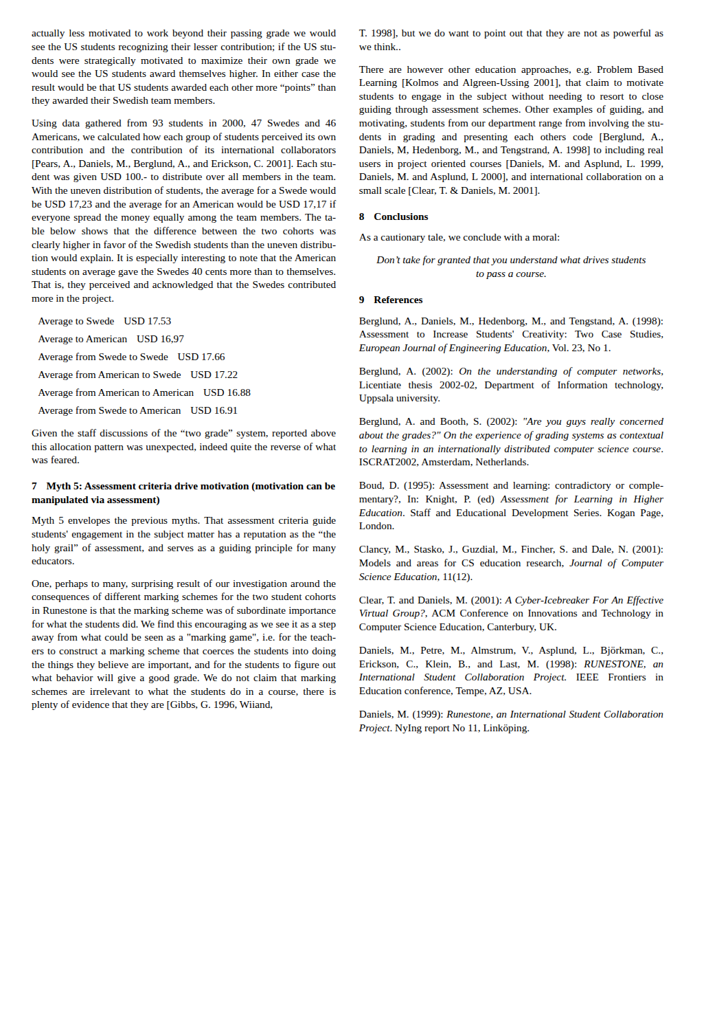actually less motivated to work beyond their passing grade we would see the US students recognizing their lesser contribution; if the US students were strategically motivated to maximize their own grade we would see the US students award themselves higher. In either case the result would be that US students awarded each other more “points” than they awarded their Swedish team members.
Using data gathered from 93 students in 2000, 47 Swedes and 46 Americans, we calculated how each group of students perceived its own contribution and the contribution of its international collaborators [Pears, A., Daniels, M., Berglund, A., and Erickson, C. 2001]. Each student was given USD 100.- to distribute over all members in the team. With the uneven distribution of students, the average for a Swede would be USD 17,23 and the average for an American would be USD 17,17 if everyone spread the money equally among the team members. The table below shows that the difference between the two cohorts was clearly higher in favor of the Swedish students than the uneven distribution would explain. It is especially interesting to note that the American students on average gave the Swedes 40 cents more than to themselves. That is, they perceived and acknowledged that the Swedes contributed more in the project.
Average to Swede USD 17.53
Average to American USD 16,97
Average from Swede to Swede USD 17.66
Average from American to Swede USD 17.22
Average from American to American USD 16.88
Average from Swede to American USD 16.91
Given the staff discussions of the “two grade” system, reported above this allocation pattern was unexpected, indeed quite the reverse of what was feared.
7 Myth 5: Assessment criteria drive motivation (motivation can be manipulated via assessment)
Myth 5 envelopes the previous myths. That assessment criteria guide students' engagement in the subject matter has a reputation as the “the holy grail” of assessment, and serves as a guiding principle for many educators.
One, perhaps to many, surprising result of our investigation around the consequences of different marking schemes for the two student cohorts in Runestone is that the marking scheme was of subordinate importance for what the students did. We find this encouraging as we see it as a step away from what could be seen as a "marking game", i.e. for the teachers to construct a marking scheme that coerces the students into doing the things they believe are important, and for the students to figure out what behavior will give a good grade. We do not claim that marking schemes are irrelevant to what the students do in a course, there is plenty of evidence that they are [Gibbs, G. 1996, Wiiand,
T. 1998], but we do want to point out that they are not as powerful as we think..
There are however other education approaches, e.g. Problem Based Learning [Kolmos and Algreen-Ussing 2001], that claim to motivate students to engage in the subject without needing to resort to close guiding through assessment schemes. Other examples of guiding, and motivating, students from our department range from involving the students in grading and presenting each others code [Berglund, A., Daniels, M, Hedenborg, M., and Tengstrand, A. 1998] to including real users in project oriented courses [Daniels, M. and Asplund, L. 1999, Daniels, M. and Asplund, L 2000], and international collaboration on a small scale [Clear, T. & Daniels, M. 2001].
8 Conclusions
As a cautionary tale, we conclude with a moral:
Don’t take for granted that you understand what drives students to pass a course.
9 References
Berglund, A., Daniels, M., Hedenborg, M., and Tengstand, A. (1998): Assessment to Increase Students' Creativity: Two Case Studies, European Journal of Engineering Education, Vol. 23, No 1.
Berglund, A. (2002): On the understanding of computer networks, Licentiate thesis 2002-02, Department of Information technology, Uppsala university.
Berglund, A. and Booth, S. (2002): "Are you guys really concerned about the grades?" On the experience of grading systems as contextual to learning in an internationally distributed computer science course. ISCRAT2002, Amsterdam, Netherlands.
Boud, D. (1995): Assessment and learning: contradictory or complementary?, In: Knight, P. (ed) Assessment for Learning in Higher Education. Staff and Educational Development Series. Kogan Page, London.
Clancy, M., Stasko, J., Guzdial, M., Fincher, S. and Dale, N. (2001): Models and areas for CS education research, Journal of Computer Science Education, 11(12).
Clear, T. and Daniels, M. (2001): A Cyber-Icebreaker For An Effective Virtual Group?, ACM Conference on Innovations and Technology in Computer Science Education, Canterbury, UK.
Daniels, M., Petre, M., Almstrum, V., Asplund, L., Björkman, C., Erickson, C., Klein, B., and Last, M. (1998): RUNESTONE, an International Student Collaboration Project. IEEE Frontiers in Education conference, Tempe, AZ, USA.
Daniels, M. (1999): Runestone, an International Student Collaboration Project. NyIng report No 11, Linköping.